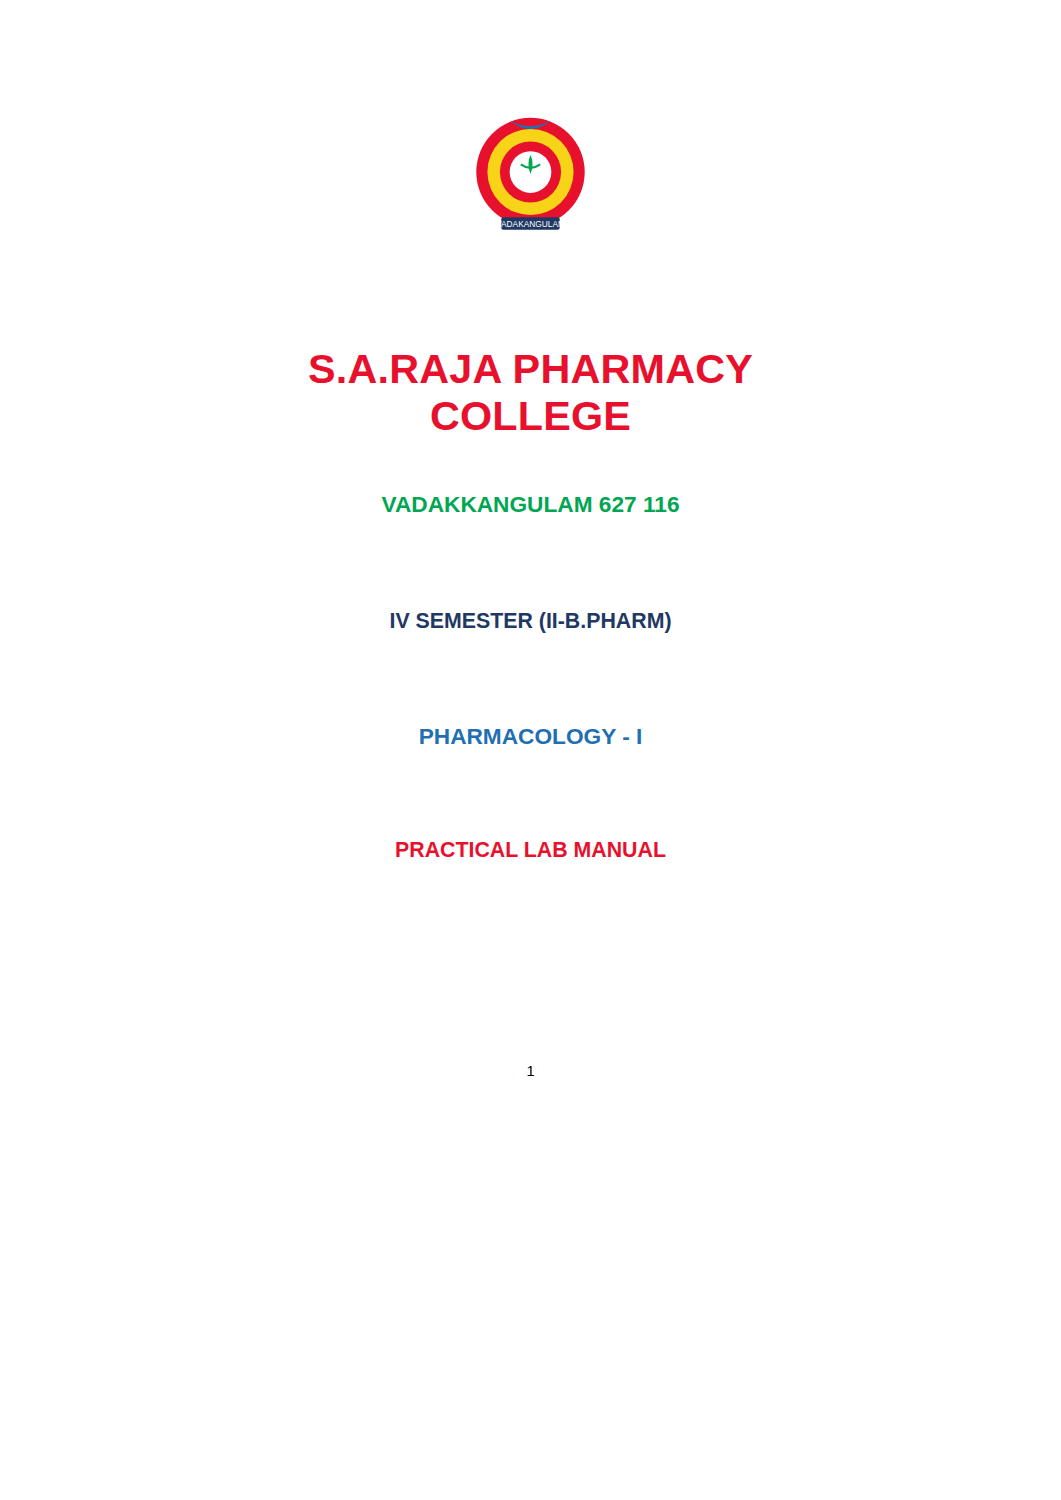S.A.RAJA PHARMACY COLLEGE
VADAKKANGULAM 627 116
IV SEMESTER (II-B.PHARM)
PHARMACOLOGY - I
PRACTICAL LAB MANUAL
1